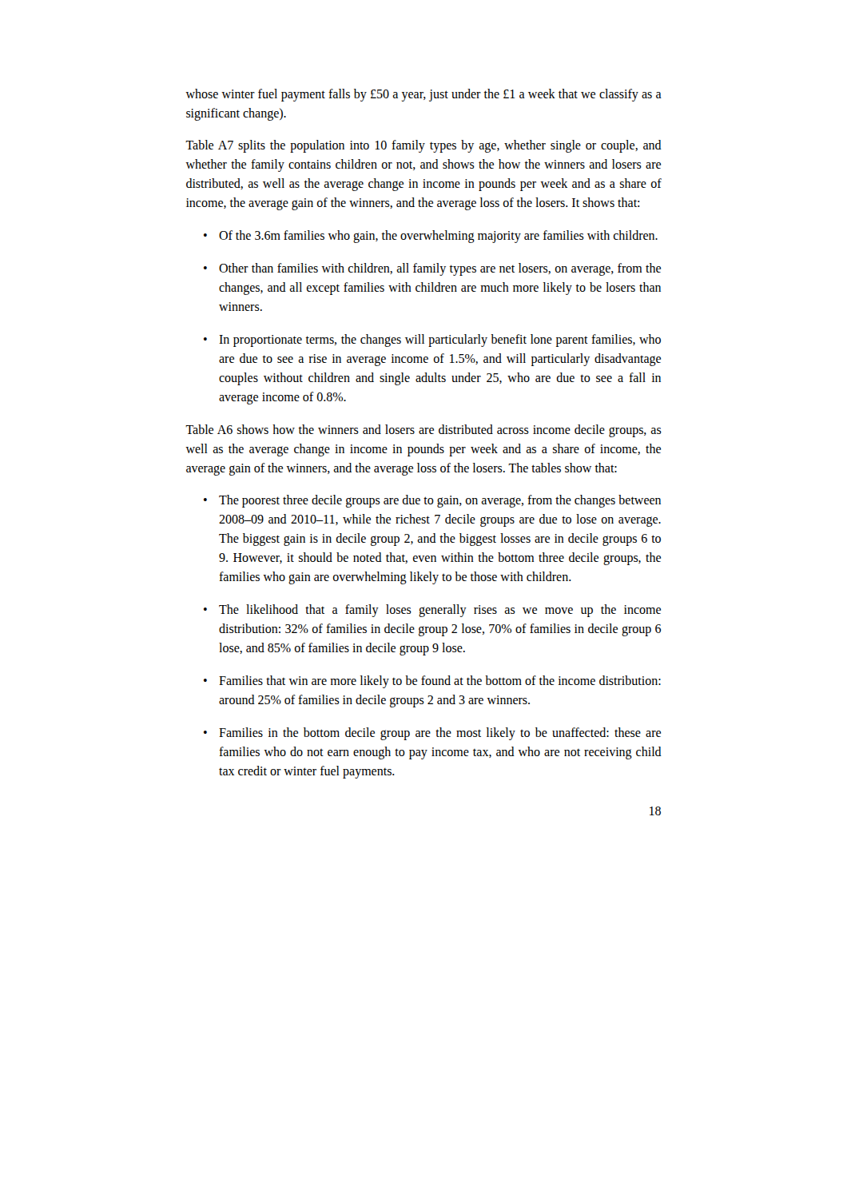whose winter fuel payment falls by £50 a year, just under the £1 a week that we classify as a significant change).
Table A7 splits the population into 10 family types by age, whether single or couple, and whether the family contains children or not, and shows the how the winners and losers are distributed, as well as the average change in income in pounds per week and as a share of income, the average gain of the winners, and the average loss of the losers. It shows that:
Of the 3.6m families who gain, the overwhelming majority are families with children.
Other than families with children, all family types are net losers, on average, from the changes, and all except families with children are much more likely to be losers than winners.
In proportionate terms, the changes will particularly benefit lone parent families, who are due to see a rise in average income of 1.5%, and will particularly disadvantage couples without children and single adults under 25, who are due to see a fall in average income of 0.8%.
Table A6 shows how the winners and losers are distributed across income decile groups, as well as the average change in income in pounds per week and as a share of income, the average gain of the winners, and the average loss of the losers. The tables show that:
The poorest three decile groups are due to gain, on average, from the changes between 2008–09 and 2010–11, while the richest 7 decile groups are due to lose on average. The biggest gain is in decile group 2, and the biggest losses are in decile groups 6 to 9. However, it should be noted that, even within the bottom three decile groups, the families who gain are overwhelming likely to be those with children.
The likelihood that a family loses generally rises as we move up the income distribution: 32% of families in decile group 2 lose, 70% of families in decile group 6 lose, and 85% of families in decile group 9 lose.
Families that win are more likely to be found at the bottom of the income distribution: around 25% of families in decile groups 2 and 3 are winners.
Families in the bottom decile group are the most likely to be unaffected: these are families who do not earn enough to pay income tax, and who are not receiving child tax credit or winter fuel payments.
18